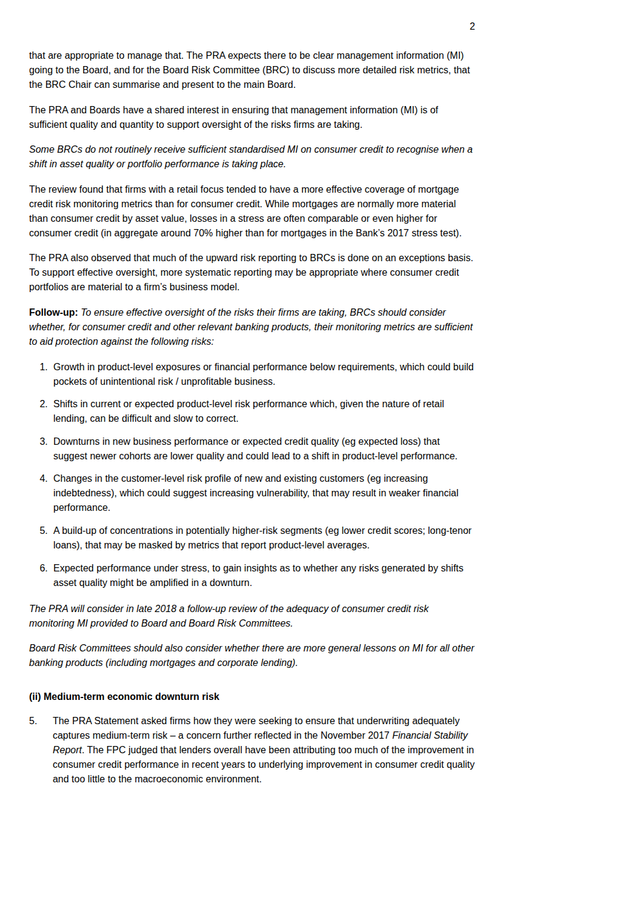2
that are appropriate to manage that. The PRA expects there to be clear management information (MI) going to the Board, and for the Board Risk Committee (BRC) to discuss more detailed risk metrics, that the BRC Chair can summarise and present to the main Board.
The PRA and Boards have a shared interest in ensuring that management information (MI) is of sufficient quality and quantity to support oversight of the risks firms are taking.
Some BRCs do not routinely receive sufficient standardised MI on consumer credit to recognise when a shift in asset quality or portfolio performance is taking place.
The review found that firms with a retail focus tended to have a more effective coverage of mortgage credit risk monitoring metrics than for consumer credit. While mortgages are normally more material than consumer credit by asset value, losses in a stress are often comparable or even higher for consumer credit (in aggregate around 70% higher than for mortgages in the Bank’s 2017 stress test).
The PRA also observed that much of the upward risk reporting to BRCs is done on an exceptions basis. To support effective oversight, more systematic reporting may be appropriate where consumer credit portfolios are material to a firm’s business model.
Follow-up: To ensure effective oversight of the risks their firms are taking, BRCs should consider whether, for consumer credit and other relevant banking products, their monitoring metrics are sufficient to aid protection against the following risks:
Growth in product-level exposures or financial performance below requirements, which could build pockets of unintentional risk / unprofitable business.
Shifts in current or expected product-level risk performance which, given the nature of retail lending, can be difficult and slow to correct.
Downturns in new business performance or expected credit quality (eg expected loss) that suggest newer cohorts are lower quality and could lead to a shift in product-level performance.
Changes in the customer-level risk profile of new and existing customers (eg increasing indebtedness), which could suggest increasing vulnerability, that may result in weaker financial performance.
A build-up of concentrations in potentially higher-risk segments (eg lower credit scores; long-tenor loans), that may be masked by metrics that report product-level averages.
Expected performance under stress, to gain insights as to whether any risks generated by shifts asset quality might be amplified in a downturn.
The PRA will consider in late 2018 a follow-up review of the adequacy of consumer credit risk monitoring MI provided to Board and Board Risk Committees.
Board Risk Committees should also consider whether there are more general lessons on MI for all other banking products (including mortgages and corporate lending).
(ii) Medium-term economic downturn risk
5.
The PRA Statement asked firms how they were seeking to ensure that underwriting adequately captures medium-term risk – a concern further reflected in the November 2017 Financial Stability Report. The FPC judged that lenders overall have been attributing too much of the improvement in consumer credit performance in recent years to underlying improvement in consumer credit quality and too little to the macroeconomic environment.